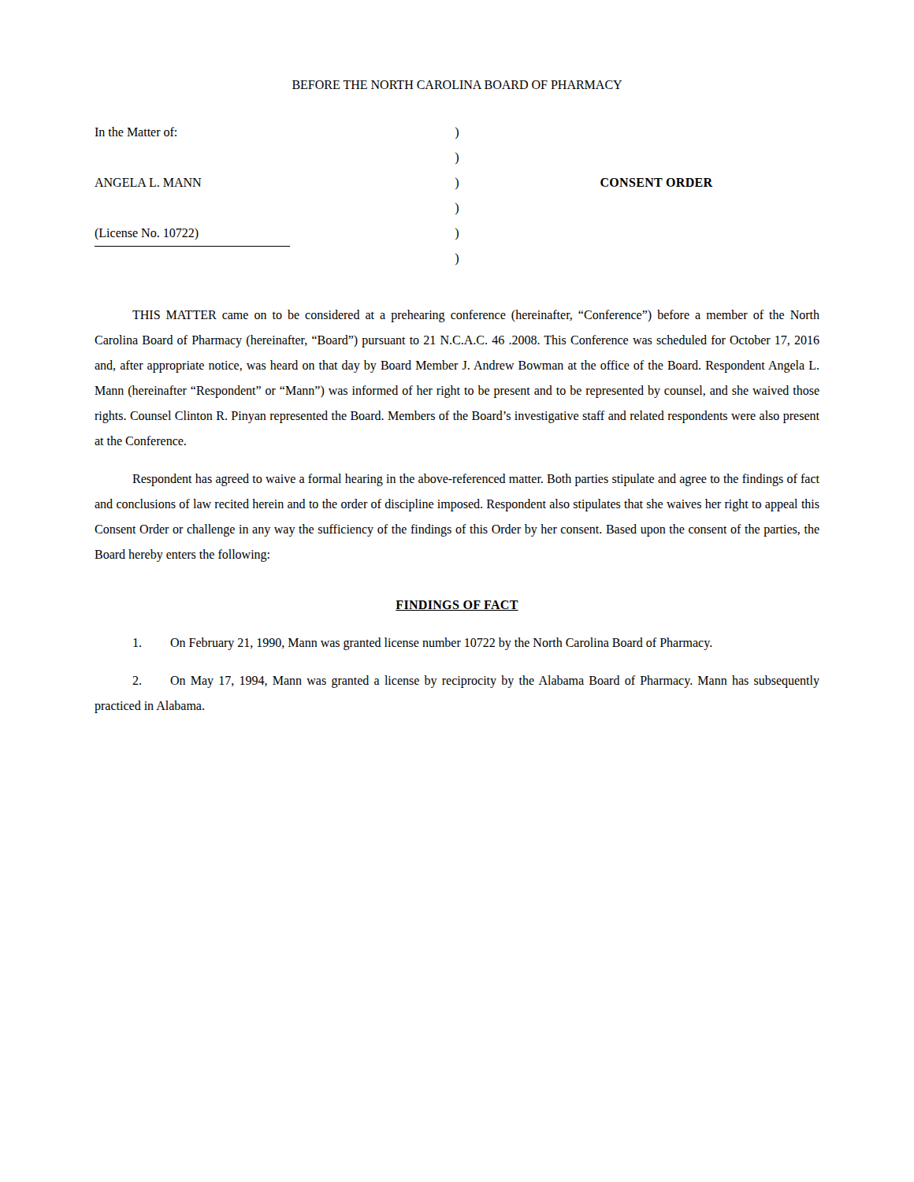BEFORE THE NORTH CAROLINA BOARD OF PHARMACY
| In the Matter of: | ) | |
| | ) | |
| ANGELA L. MANN | ) | CONSENT ORDER |
| | ) | |
| (License No. 10722) | ) | |
| | ) | |
THIS MATTER came on to be considered at a prehearing conference (hereinafter, “Conference”) before a member of the North Carolina Board of Pharmacy (hereinafter, “Board”) pursuant to 21 N.C.A.C. 46 .2008. This Conference was scheduled for October 17, 2016 and, after appropriate notice, was heard on that day by Board Member J. Andrew Bowman at the office of the Board. Respondent Angela L. Mann (hereinafter “Respondent” or “Mann”) was informed of her right to be present and to be represented by counsel, and she waived those rights. Counsel Clinton R. Pinyan represented the Board. Members of the Board’s investigative staff and related respondents were also present at the Conference.
Respondent has agreed to waive a formal hearing in the above-referenced matter. Both parties stipulate and agree to the findings of fact and conclusions of law recited herein and to the order of discipline imposed. Respondent also stipulates that she waives her right to appeal this Consent Order or challenge in any way the sufficiency of the findings of this Order by her consent. Based upon the consent of the parties, the Board hereby enters the following:
FINDINGS OF FACT
On February 21, 1990, Mann was granted license number 10722 by the North Carolina Board of Pharmacy.
On May 17, 1994, Mann was granted a license by reciprocity by the Alabama Board of Pharmacy. Mann has subsequently practiced in Alabama.